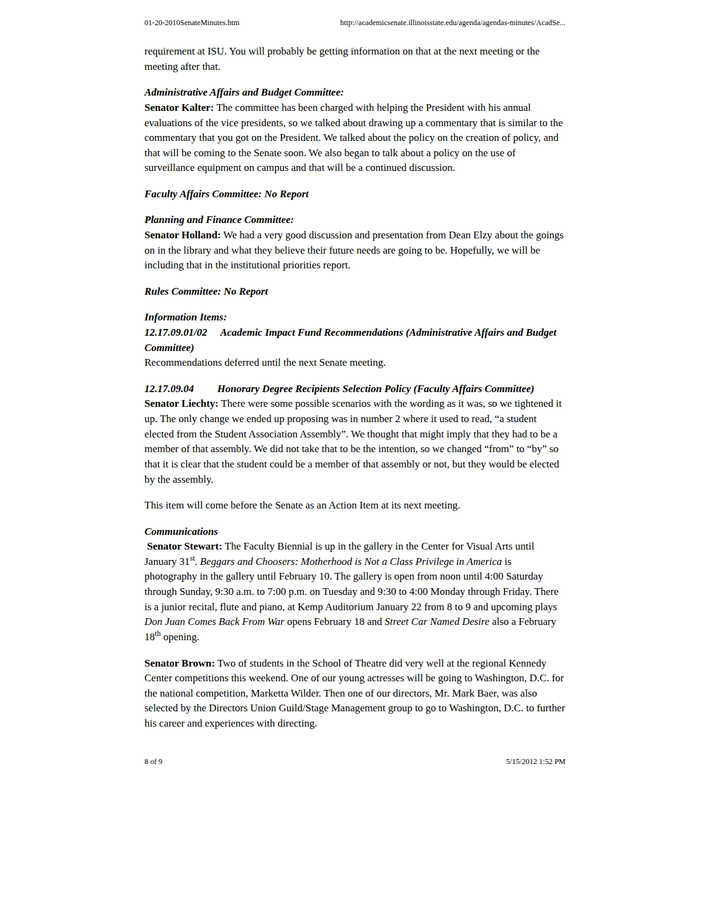01-20-2010SenateMinutes.htm http://academicsenate.illinoisstate.edu/agenda/agendas-minutes/AcadSe...
requirement at ISU. You will probably be getting information on that at the next meeting or the meeting after that.
Administrative Affairs and Budget Committee:
Senator Kalter: The committee has been charged with helping the President with his annual evaluations of the vice presidents, so we talked about drawing up a commentary that is similar to the commentary that you got on the President. We talked about the policy on the creation of policy, and that will be coming to the Senate soon. We also began to talk about a policy on the use of surveillance equipment on campus and that will be a continued discussion.
Faculty Affairs Committee: No Report
Planning and Finance Committee:
Senator Holland: We had a very good discussion and presentation from Dean Elzy about the goings on in the library and what they believe their future needs are going to be. Hopefully, we will be including that in the institutional priorities report.
Rules Committee: No Report
Information Items:
12.17.09.01/02 Academic Impact Fund Recommendations (Administrative Affairs and Budget Committee)
Recommendations deferred until the next Senate meeting.
12.17.09.04 Honorary Degree Recipients Selection Policy (Faculty Affairs Committee)
Senator Liechty: There were some possible scenarios with the wording as it was, so we tightened it up. The only change we ended up proposing was in number 2 where it used to read, “a student elected from the Student Association Assembly”. We thought that might imply that they had to be a member of that assembly. We did not take that to be the intention, so we changed “from” to “by” so that it is clear that the student could be a member of that assembly or not, but they would be elected by the assembly.
This item will come before the Senate as an Action Item at its next meeting.
Communications
Senator Stewart: The Faculty Biennial is up in the gallery in the Center for Visual Arts until January 31st. Beggars and Choosers: Motherhood is Not a Class Privilege in America is photography in the gallery until February 10. The gallery is open from noon until 4:00 Saturday through Sunday, 9:30 a.m. to 7:00 p.m. on Tuesday and 9:30 to 4:00 Monday through Friday. There is a junior recital, flute and piano, at Kemp Auditorium January 22 from 8 to 9 and upcoming plays Don Juan Comes Back From War opens February 18 and Street Car Named Desire also a February 18th opening.
Senator Brown: Two of students in the School of Theatre did very well at the regional Kennedy Center competitions this weekend. One of our young actresses will be going to Washington, D.C. for the national competition, Marketta Wilder. Then one of our directors, Mr. Mark Baer, was also selected by the Directors Union Guild/Stage Management group to go to Washington, D.C. to further his career and experiences with directing.
8 of 9 5/15/2012 1:52 PM